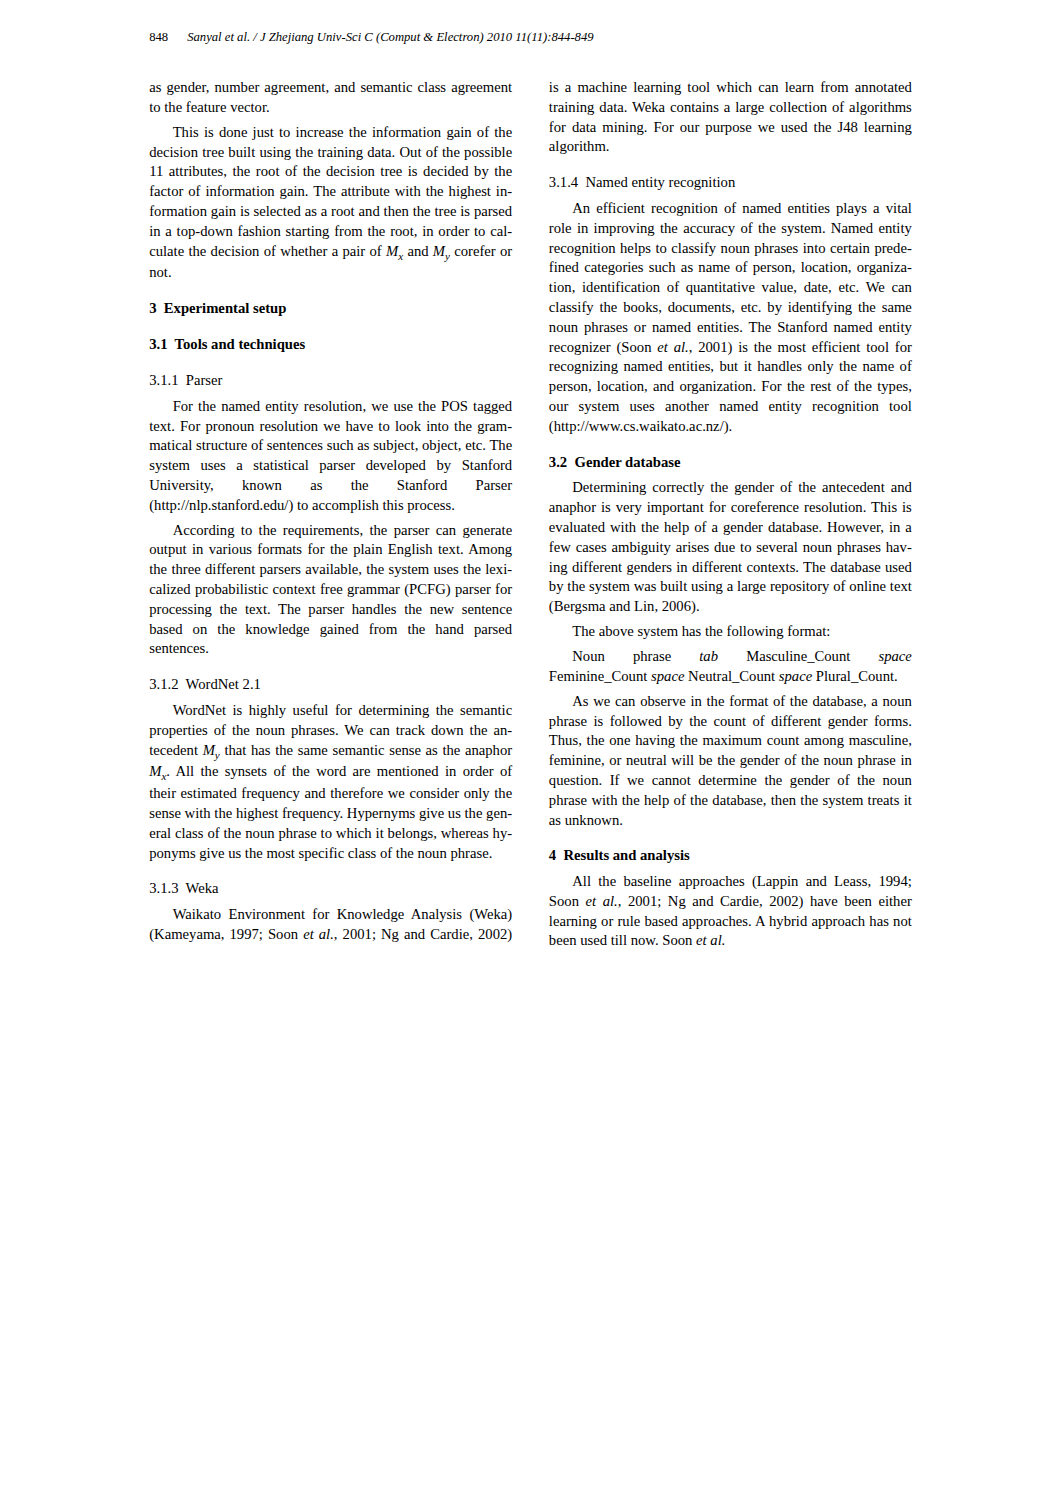848 Sanyal et al. / J Zhejiang Univ-Sci C (Comput & Electron) 2010 11(11):844-849
as gender, number agreement, and semantic class agreement to the feature vector.
This is done just to increase the information gain of the decision tree built using the training data. Out of the possible 11 attributes, the root of the decision tree is decided by the factor of information gain. The attribute with the highest information gain is selected as a root and then the tree is parsed in a top-down fashion starting from the root, in order to calculate the decision of whether a pair of Mx and My corefer or not.
3 Experimental setup
3.1 Tools and techniques
3.1.1 Parser
For the named entity resolution, we use the POS tagged text. For pronoun resolution we have to look into the grammatical structure of sentences such as subject, object, etc. The system uses a statistical parser developed by Stanford University, known as the Stanford Parser (http://nlp.stanford.edu/) to accomplish this process.
According to the requirements, the parser can generate output in various formats for the plain English text. Among the three different parsers available, the system uses the lexicalized probabilistic context free grammar (PCFG) parser for processing the text. The parser handles the new sentence based on the knowledge gained from the hand parsed sentences.
3.1.2 WordNet 2.1
WordNet is highly useful for determining the semantic properties of the noun phrases. We can track down the antecedent My that has the same semantic sense as the anaphor Mx. All the synsets of the word are mentioned in order of their estimated frequency and therefore we consider only the sense with the highest frequency. Hypernyms give us the general class of the noun phrase to which it belongs, whereas hyponyms give us the most specific class of the noun phrase.
3.1.3 Weka
Waikato Environment for Knowledge Analysis (Weka) (Kameyama, 1997; Soon et al., 2001; Ng and Cardie, 2002) is a machine learning tool which can learn from annotated training data. Weka contains a large collection of algorithms for data mining. For our purpose we used the J48 learning algorithm.
3.1.4 Named entity recognition
An efficient recognition of named entities plays a vital role in improving the accuracy of the system. Named entity recognition helps to classify noun phrases into certain predefined categories such as name of person, location, organization, identification of quantitative value, date, etc. We can classify the books, documents, etc. by identifying the same noun phrases or named entities. The Stanford named entity recognizer (Soon et al., 2001) is the most efficient tool for recognizing named entities, but it handles only the name of person, location, and organization. For the rest of the types, our system uses another named entity recognition tool (http://www.cs.waikato.ac.nz/).
3.2 Gender database
Determining correctly the gender of the antecedent and anaphor is very important for coreference resolution. This is evaluated with the help of a gender database. However, in a few cases ambiguity arises due to several noun phrases having different genders in different contexts. The database used by the system was built using a large repository of online text (Bergsma and Lin, 2006).
The above system has the following format:
Noun phrase tab Masculine_Count space Feminine_Count space Neutral_Count space Plural_Count.
As we can observe in the format of the database, a noun phrase is followed by the count of different gender forms. Thus, the one having the maximum count among masculine, feminine, or neutral will be the gender of the noun phrase in question. If we cannot determine the gender of the noun phrase with the help of the database, then the system treats it as unknown.
4 Results and analysis
All the baseline approaches (Lappin and Leass, 1994; Soon et al., 2001; Ng and Cardie, 2002) have been either learning or rule based approaches. A hybrid approach has not been used till now. Soon et al.